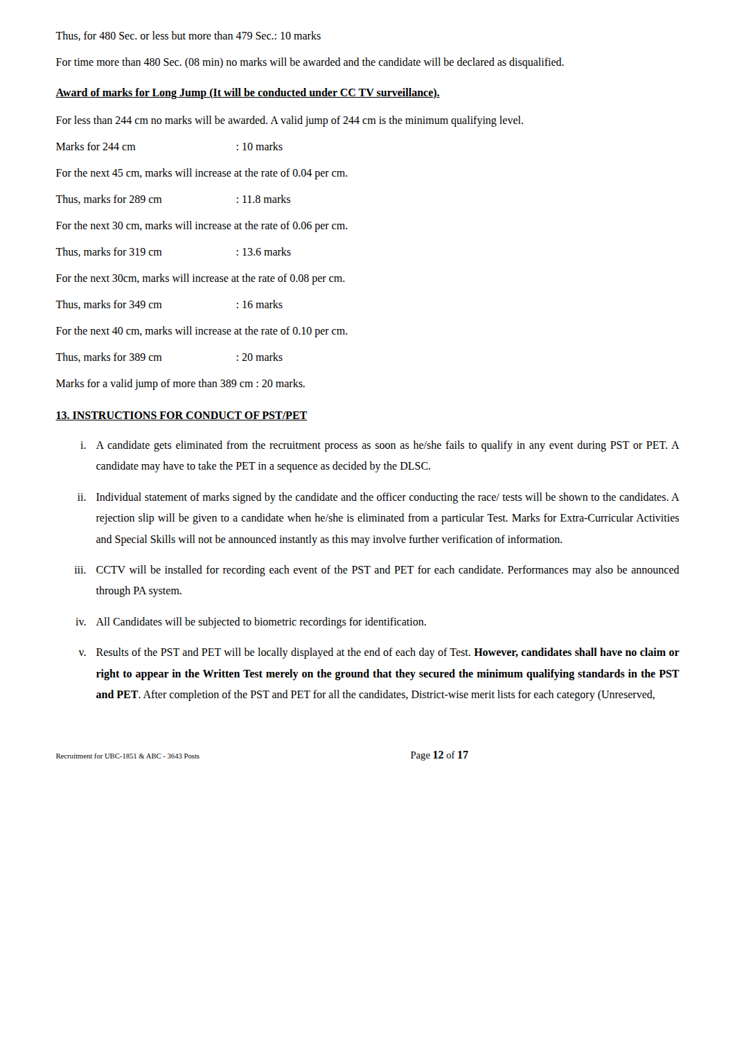Thus, for 480 Sec. or less but more than 479 Sec. : 10 marks
For time more than 480 Sec. (08 min) no marks will be awarded and the candidate will be declared as disqualified.
Award of marks for Long Jump (It will be conducted under CC TV surveillance).
For less than 244 cm no marks will be awarded. A valid jump of 244 cm is the minimum qualifying level.
Marks for 244 cm : 10 marks
For the next 45 cm, marks will increase at the rate of 0.04 per cm.
Thus, marks for 289 cm : 11.8 marks
For the next 30 cm, marks will increase at the rate of 0.06 per cm.
Thus, marks for 319 cm : 13.6 marks
For the next 30cm, marks will increase at the rate of 0.08 per cm.
Thus, marks for 349 cm : 16 marks
For the next 40 cm, marks will increase at the rate of 0.10 per cm.
Thus, marks for 389 cm : 20 marks
Marks for a valid jump of more than 389 cm : 20 marks.
13. INSTRUCTIONS FOR CONDUCT OF PST/PET
A candidate gets eliminated from the recruitment process as soon as he/she fails to qualify in any event during PST or PET. A candidate may have to take the PET in a sequence as decided by the DLSC.
Individual statement of marks signed by the candidate and the officer conducting the race/ tests will be shown to the candidates. A rejection slip will be given to a candidate when he/she is eliminated from a particular Test. Marks for Extra-Curricular Activities and Special Skills will not be announced instantly as this may involve further verification of information.
CCTV will be installed for recording each event of the PST and PET for each candidate. Performances may also be announced through PA system.
All Candidates will be subjected to biometric recordings for identification.
Results of the PST and PET will be locally displayed at the end of each day of Test. However, candidates shall have no claim or right to appear in the Written Test merely on the ground that they secured the minimum qualifying standards in the PST and PET. After completion of the PST and PET for all the candidates, District-wise merit lists for each category (Unreserved,
Recruitment for UBC-1851 & ABC - 3643 Posts Page 12 of 17